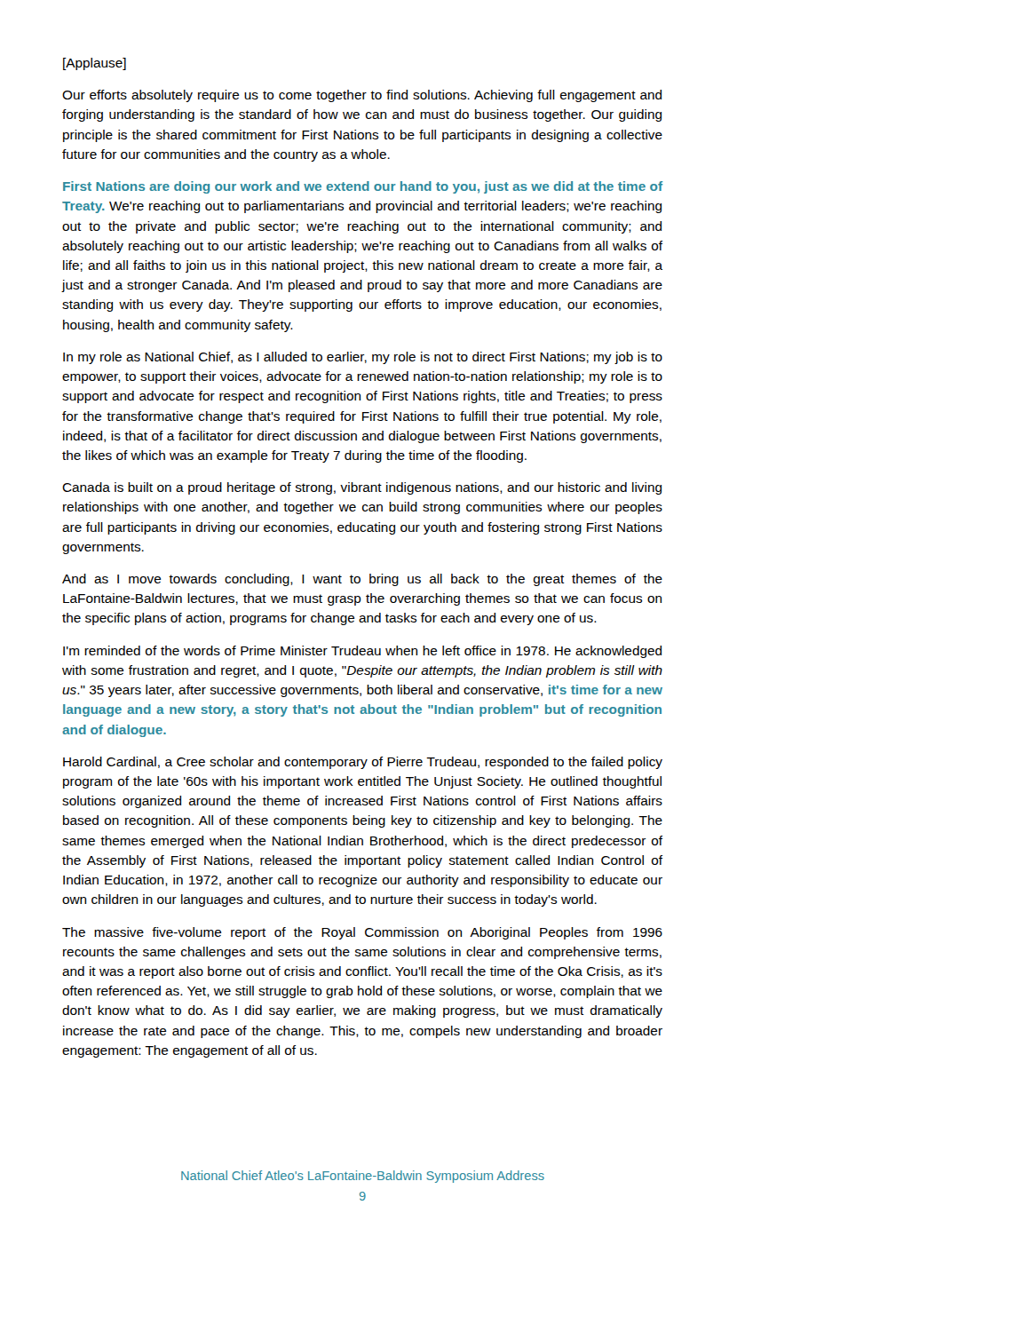[Applause]
Our efforts absolutely require us to come together to find solutions. Achieving full engagement and forging understanding is the standard of how we can and must do business together. Our guiding principle is the shared commitment for First Nations to be full participants in designing a collective future for our communities and the country as a whole.
First Nations are doing our work and we extend our hand to you, just as we did at the time of Treaty. We're reaching out to parliamentarians and provincial and territorial leaders; we're reaching out to the private and public sector; we're reaching out to the international community; and absolutely reaching out to our artistic leadership; we're reaching out to Canadians from all walks of life; and all faiths to join us in this national project, this new national dream to create a more fair, a just and a stronger Canada. And I'm pleased and proud to say that more and more Canadians are standing with us every day. They're supporting our efforts to improve education, our economies, housing, health and community safety.
In my role as National Chief, as I alluded to earlier, my role is not to direct First Nations; my job is to empower, to support their voices, advocate for a renewed nation-to-nation relationship; my role is to support and advocate for respect and recognition of First Nations rights, title and Treaties; to press for the transformative change that's required for First Nations to fulfill their true potential. My role, indeed, is that of a facilitator for direct discussion and dialogue between First Nations governments, the likes of which was an example for Treaty 7 during the time of the flooding.
Canada is built on a proud heritage of strong, vibrant indigenous nations, and our historic and living relationships with one another, and together we can build strong communities where our peoples are full participants in driving our economies, educating our youth and fostering strong First Nations governments.
And as I move towards concluding, I want to bring us all back to the great themes of the LaFontaine-Baldwin lectures, that we must grasp the overarching themes so that we can focus on the specific plans of action, programs for change and tasks for each and every one of us.
I'm reminded of the words of Prime Minister Trudeau when he left office in 1978. He acknowledged with some frustration and regret, and I quote, "Despite our attempts, the Indian problem is still with us." 35 years later, after successive governments, both liberal and conservative, it's time for a new language and a new story, a story that's not about the "Indian problem" but of recognition and of dialogue.
Harold Cardinal, a Cree scholar and contemporary of Pierre Trudeau, responded to the failed policy program of the late '60s with his important work entitled The Unjust Society. He outlined thoughtful solutions organized around the theme of increased First Nations control of First Nations affairs based on recognition. All of these components being key to citizenship and key to belonging. The same themes emerged when the National Indian Brotherhood, which is the direct predecessor of the Assembly of First Nations, released the important policy statement called Indian Control of Indian Education, in 1972, another call to recognize our authority and responsibility to educate our own children in our languages and cultures, and to nurture their success in today's world.
The massive five-volume report of the Royal Commission on Aboriginal Peoples from 1996 recounts the same challenges and sets out the same solutions in clear and comprehensive terms, and it was a report also borne out of crisis and conflict. You'll recall the time of the Oka Crisis, as it's often referenced as. Yet, we still struggle to grab hold of these solutions, or worse, complain that we don't know what to do. As I did say earlier, we are making progress, but we must dramatically increase the rate and pace of the change. This, to me, compels new understanding and broader engagement: The engagement of all of us.
National Chief Atleo's LaFontaine-Baldwin Symposium Address 9